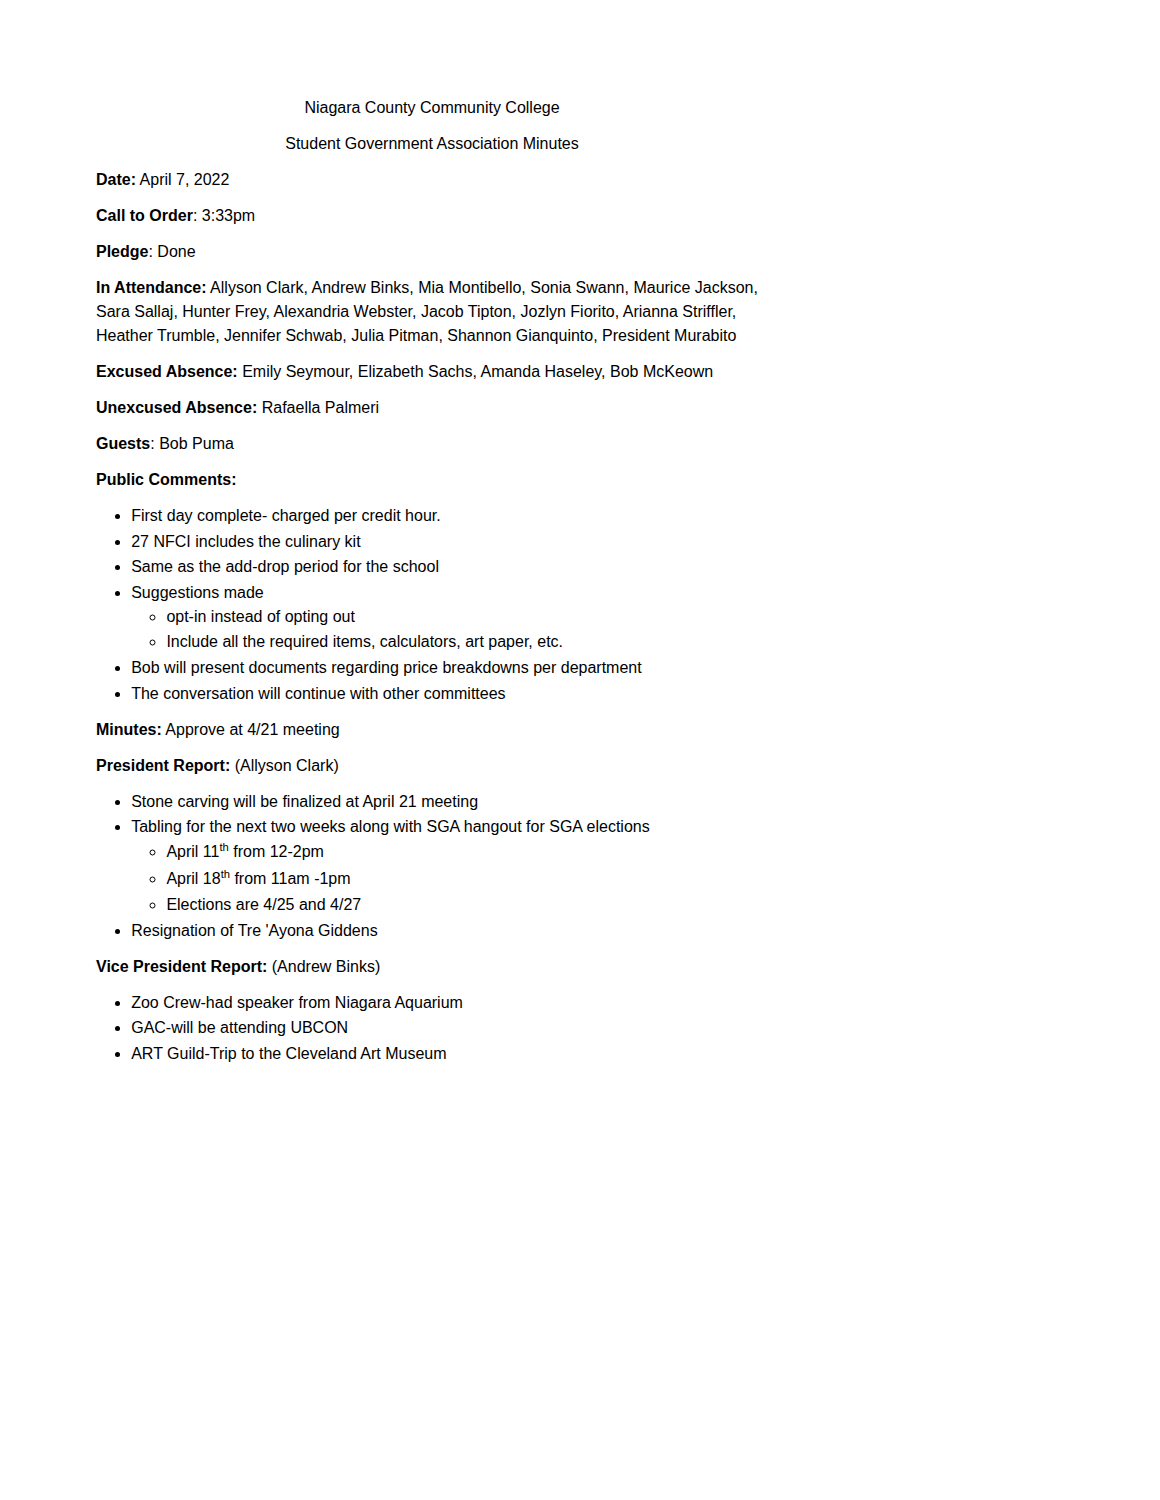Niagara County Community College
Student Government Association Minutes
Date: April 7, 2022
Call to Order: 3:33pm
Pledge: Done
In Attendance: Allyson Clark, Andrew Binks, Mia Montibello, Sonia Swann, Maurice Jackson, Sara Sallaj, Hunter Frey, Alexandria Webster, Jacob Tipton, Jozlyn Fiorito, Arianna Striffler, Heather Trumble, Jennifer Schwab, Julia Pitman, Shannon Gianquinto, President Murabito
Excused Absence: Emily Seymour, Elizabeth Sachs, Amanda Haseley, Bob McKeown
Unexcused Absence: Rafaella Palmeri
Guests: Bob Puma
Public Comments:
First day complete- charged per credit hour.
27 NFCI includes the culinary kit
Same as the add-drop period for the school
Suggestions made
opt-in instead of opting out
Include all the required items, calculators, art paper, etc.
Bob will present documents regarding price breakdowns per department
The conversation will continue with other committees
Minutes: Approve at 4/21 meeting
President Report: (Allyson Clark)
Stone carving will be finalized at April 21 meeting
Tabling for the next two weeks along with SGA hangout for SGA elections
April 11th from 12-2pm
April 18th from 11am -1pm
Elections are 4/25 and 4/27
Resignation of Tre 'Ayona Giddens
Vice President Report: (Andrew Binks)
Zoo Crew-had speaker from Niagara Aquarium
GAC-will be attending UBCON
ART Guild-Trip to the Cleveland Art Museum